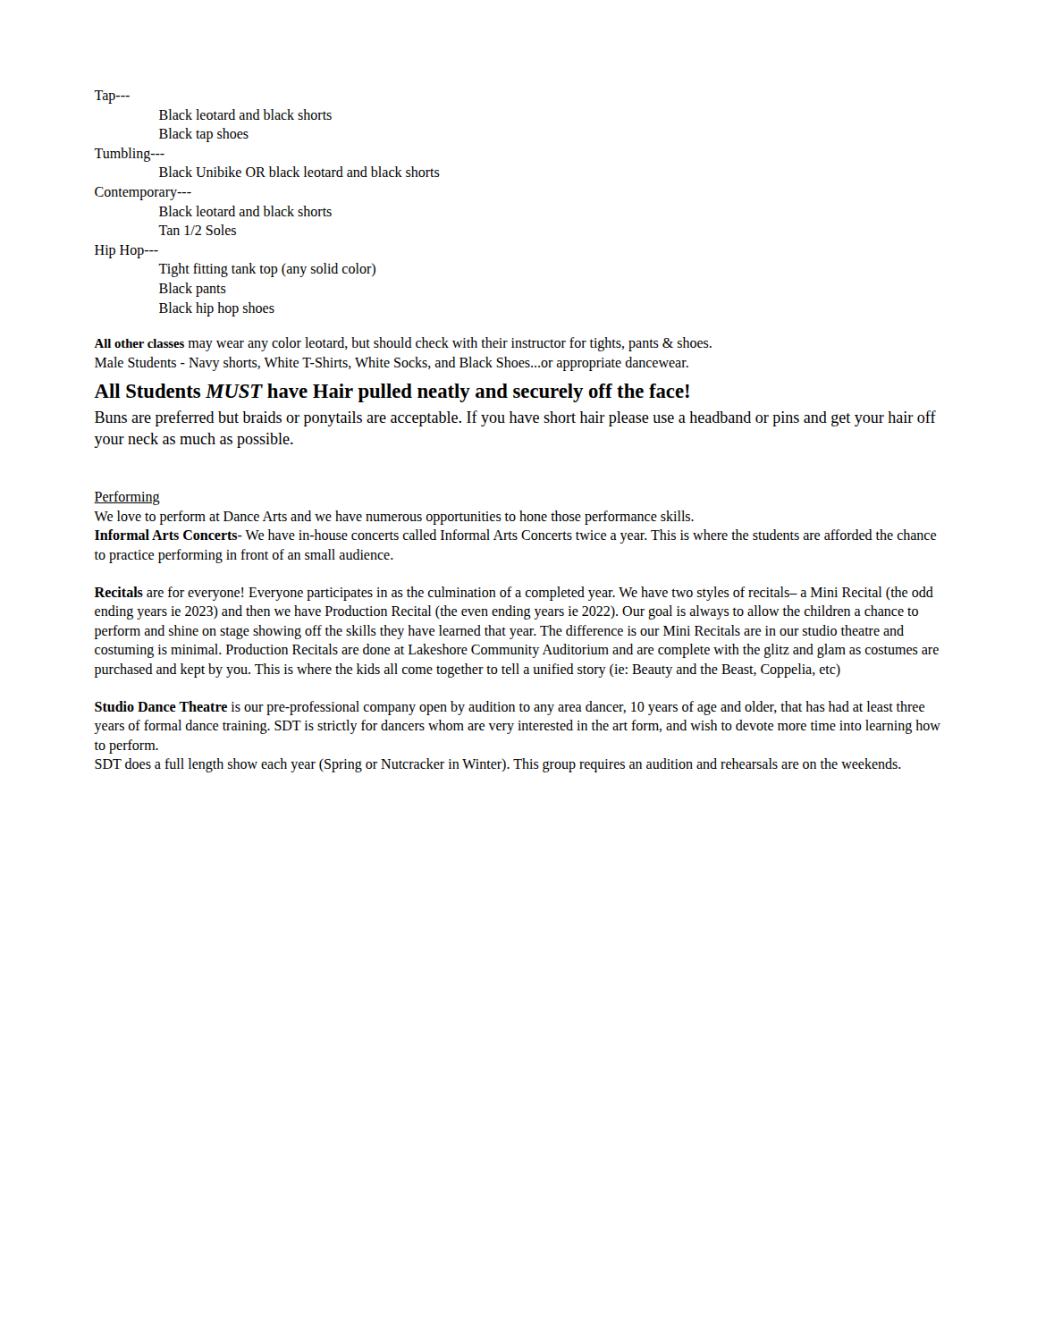Tap---
Black leotard and black shorts
Black tap shoes
Tumbling---
Black Unibike OR black leotard and black shorts
Contemporary---
Black leotard and black shorts
Tan 1/2 Soles
Hip Hop---
Tight fitting tank top (any solid color)
Black pants
Black hip hop shoes
All other classes may wear any color leotard, but should check with their instructor for tights, pants & shoes.
Male Students - Navy shorts, White T-Shirts, White Socks, and Black Shoes...or appropriate dancewear.
All Students MUST have Hair pulled neatly and securely off the face!
Buns are preferred but braids or ponytails are acceptable. If you have short hair please use a headband or pins and get your hair off your neck as much as possible.
Performing
We love to perform at Dance Arts and we have numerous opportunities to hone those performance skills.
Informal Arts Concerts- We have in-house concerts called Informal Arts Concerts twice a year. This is where the students are afforded the chance to practice performing in front of an small audience.
Recitals are for everyone! Everyone participates in as the culmination of a completed year. We have two styles of recitals– a Mini Recital (the odd ending years ie 2023) and then we have Production Recital (the even ending years ie 2022). Our goal is always to allow the children a chance to perform and shine on stage showing off the skills they have learned that year. The difference is our Mini Recitals are in our studio theatre and costuming is minimal. Production Recitals are done at Lakeshore Community Auditorium and are complete with the glitz and glam as costumes are purchased and kept by you. This is where the kids all come together to tell a unified story (ie: Beauty and the Beast, Coppelia, etc)
Studio Dance Theatre is our pre-professional company open by audition to any area dancer, 10 years of age and older, that has had at least three years of formal dance training. SDT is strictly for dancers whom are very interested in the art form, and wish to devote more time into learning how to perform.
SDT does a full length show each year (Spring or Nutcracker in Winter). This group requires an audition and rehearsals are on the weekends.